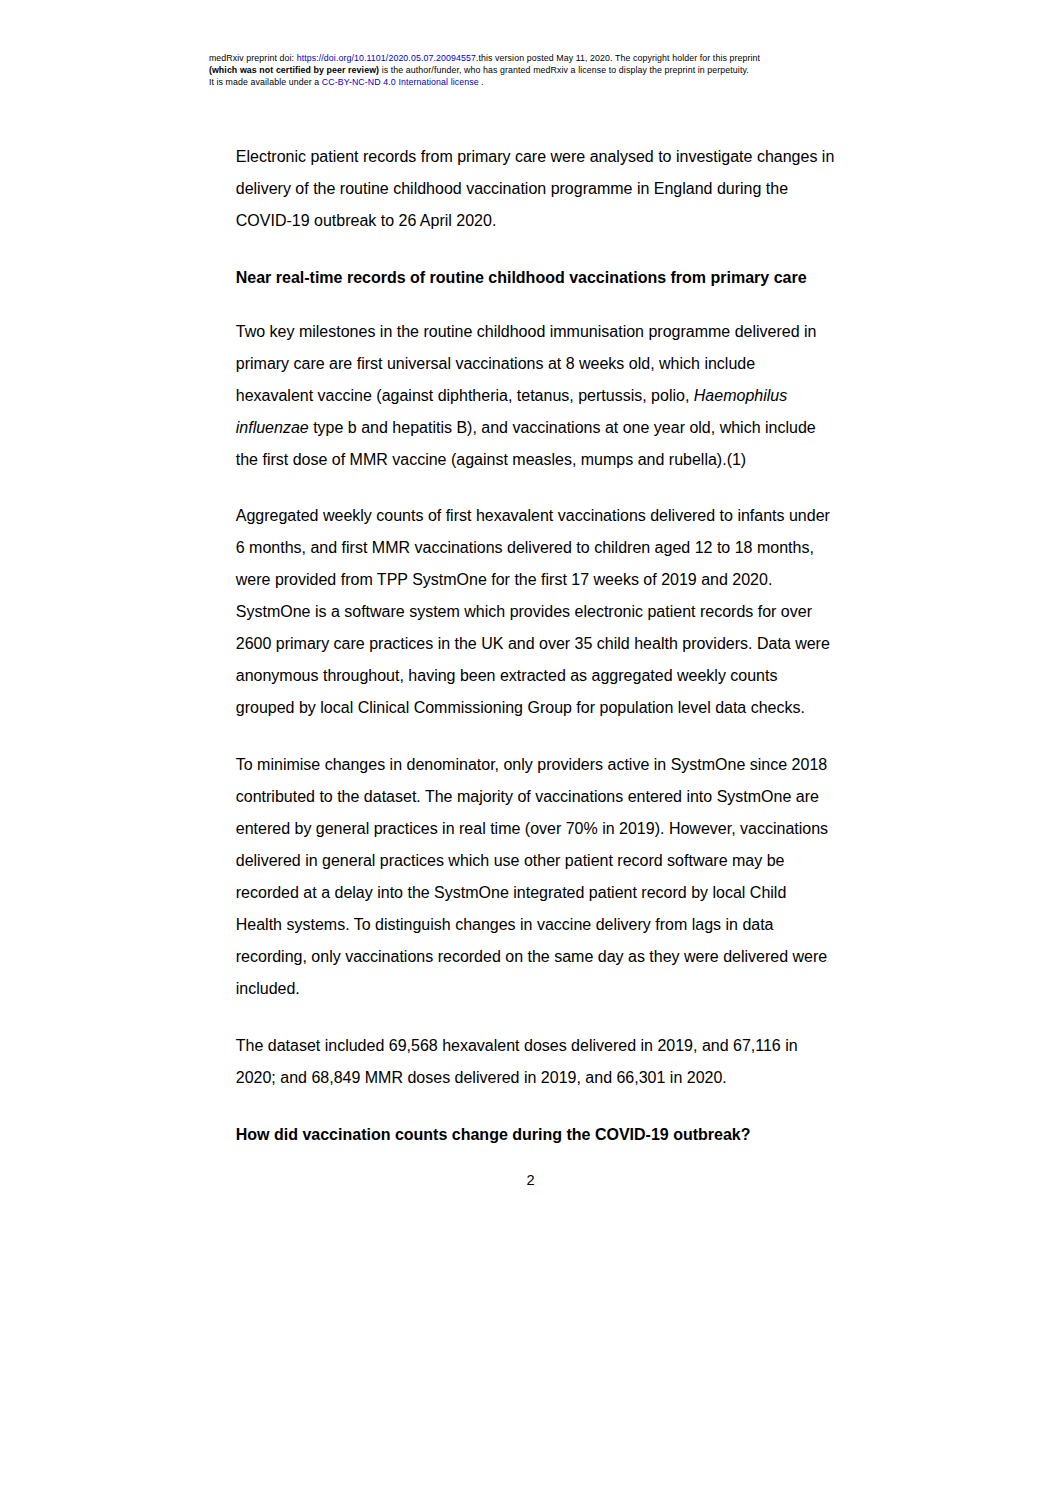medRxiv preprint doi: https://doi.org/10.1101/2020.05.07.20094557.this version posted May 11, 2020. The copyright holder for this preprint
(which was not certified by peer review) is the author/funder, who has granted medRxiv a license to display the preprint in perpetuity.
It is made available under a CC-BY-NC-ND 4.0 International license .
Electronic patient records from primary care were analysed to investigate changes in delivery of the routine childhood vaccination programme in England during the COVID-19 outbreak to 26 April 2020.
Near real-time records of routine childhood vaccinations from primary care
Two key milestones in the routine childhood immunisation programme delivered in primary care are first universal vaccinations at 8 weeks old, which include hexavalent vaccine (against diphtheria, tetanus, pertussis, polio, Haemophilus influenzae type b and hepatitis B), and vaccinations at one year old, which include the first dose of MMR vaccine (against measles, mumps and rubella).(1)
Aggregated weekly counts of first hexavalent vaccinations delivered to infants under 6 months, and first MMR vaccinations delivered to children aged 12 to 18 months, were provided from TPP SystmOne for the first 17 weeks of 2019 and 2020. SystmOne is a software system which provides electronic patient records for over 2600 primary care practices in the UK and over 35 child health providers. Data were anonymous throughout, having been extracted as aggregated weekly counts grouped by local Clinical Commissioning Group for population level data checks.
To minimise changes in denominator, only providers active in SystmOne since 2018 contributed to the dataset. The majority of vaccinations entered into SystmOne are entered by general practices in real time (over 70% in 2019). However, vaccinations delivered in general practices which use other patient record software may be recorded at a delay into the SystmOne integrated patient record by local Child Health systems. To distinguish changes in vaccine delivery from lags in data recording, only vaccinations recorded on the same day as they were delivered were included.
The dataset included 69,568 hexavalent doses delivered in 2019, and 67,116 in 2020; and 68,849 MMR doses delivered in 2019, and 66,301 in 2020.
How did vaccination counts change during the COVID-19 outbreak?
2